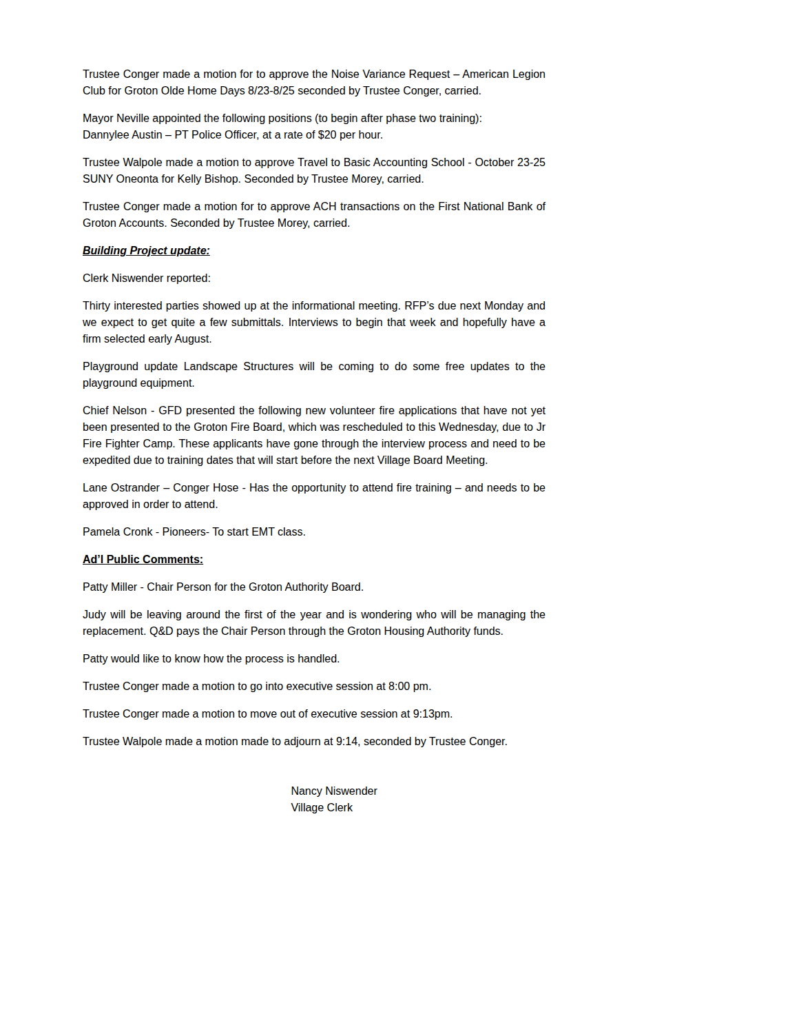Trustee Conger made a motion for to approve the Noise Variance Request – American Legion Club for Groton Olde Home Days 8/23-8/25 seconded by Trustee Conger, carried.
Mayor Neville appointed the following positions (to begin after phase two training):
Dannylee Austin – PT Police Officer, at a rate of $20 per hour.
Trustee Walpole made a motion to approve Travel to Basic Accounting School - October 23-25 SUNY Oneonta for Kelly Bishop. Seconded by Trustee Morey, carried.
Trustee Conger made a motion for to approve ACH transactions on the First National Bank of Groton Accounts. Seconded by Trustee Morey, carried.
Building Project update:
Clerk Niswender reported:
Thirty interested parties showed up at the informational meeting. RFP’s due next Monday and we expect to get quite a few submittals. Interviews to begin that week and hopefully have a firm selected early August.
Playground update Landscape Structures will be coming to do some free updates to the playground equipment.
Chief Nelson - GFD presented the following new volunteer fire applications that have not yet been presented to the Groton Fire Board, which was rescheduled to this Wednesday, due to Jr Fire Fighter Camp. These applicants have gone through the interview process and need to be expedited due to training dates that will start before the next Village Board Meeting.
Lane Ostrander – Conger Hose - Has the opportunity to attend fire training – and needs to be approved in order to attend.
Pamela Cronk - Pioneers- To start EMT class.
Ad’l Public Comments:
Patty Miller - Chair Person for the Groton Authority Board.
Judy will be leaving around the first of the year and is wondering who will be managing the replacement. Q&D pays the Chair Person through the Groton Housing Authority funds.
Patty would like to know how the process is handled.
Trustee Conger made a motion to go into executive session at 8:00 pm.
Trustee Conger made a motion to move out of executive session at 9:13pm.
Trustee Walpole made a motion made to adjourn at 9:14, seconded by Trustee Conger.
Nancy Niswender
Village Clerk